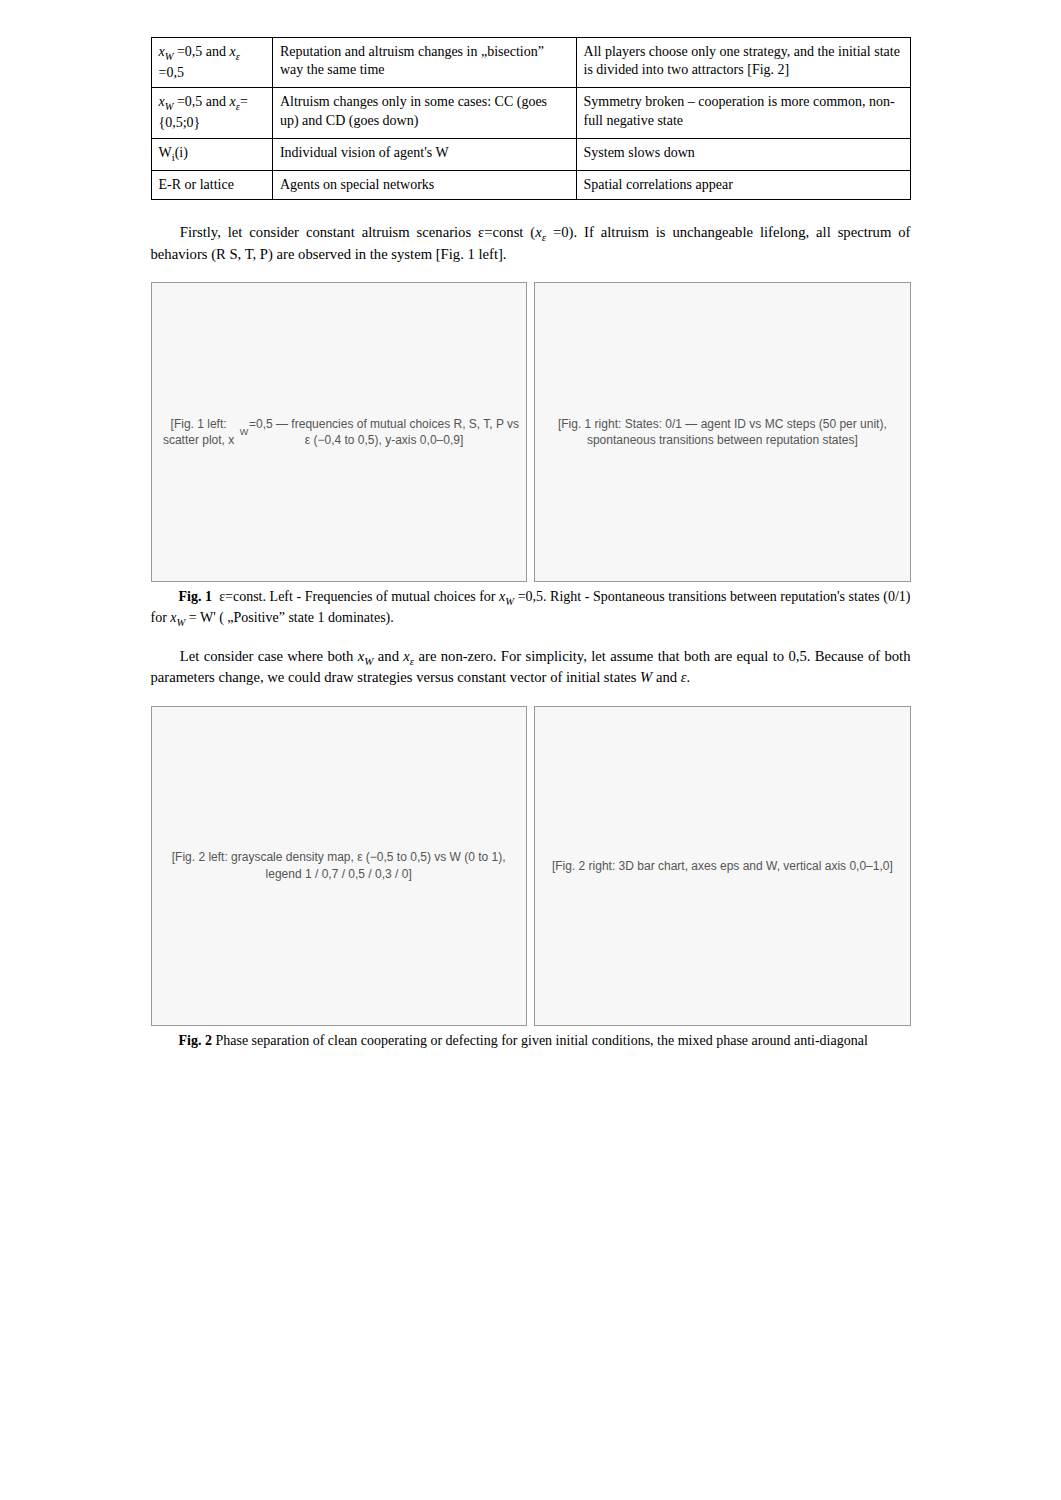| x W =0,5 and x ε =0,5 | Reputation and altruism changes in „bisection” way the same time | All players choose only one strategy, and the initial state is divided into two attractors [Fig. 2] |
| x W =0,5 and x ε ={0,5;0} | Altruism changes only in some cases: CC (goes up) and CD (goes down) | Symmetry broken – cooperation is more common, non-full negative state |
| W i (i) | Individual vision of agent's W | System slows down |
| E-R or lattice | Agents on special networks | Spatial correlations appear |
Firstly, let consider constant altruism scenarios ε=const (xε =0). If altruism is unchangeable lifelong, all spectrum of behaviors (R S, T, P) are observed in the system [Fig. 1 left].
[Fig. 1 left: scatter plot, xW=0,5 — frequencies of mutual choices R, S, T, P vs ε (−0,4 to 0,5), y-axis 0,0–0,9]
[Fig. 1 right: States: 0/1 — agent ID vs MC steps (50 per unit), spontaneous transitions between reputation states]
Fig. 1 ε=const. Left - Frequencies of mutual choices for xW =0,5. Right - Spontaneous transitions between reputation's states (0/1) for xW = W' ( „Positive” state 1 dominates).
Let consider case where both xW and xε are non-zero. For simplicity, let assume that both are equal to 0,5. Because of both parameters change, we could draw strategies versus constant vector of initial states W and ε.
[Fig. 2 left: grayscale density map, ε (−0,5 to 0,5) vs W (0 to 1), legend 1 / 0,7 / 0,5 / 0,3 / 0]
[Fig. 2 right: 3D bar chart, axes eps and W, vertical axis 0,0–1,0]
Fig. 2 Phase separation of clean cooperating or defecting for given initial conditions, the mixed phase around anti-diagonal